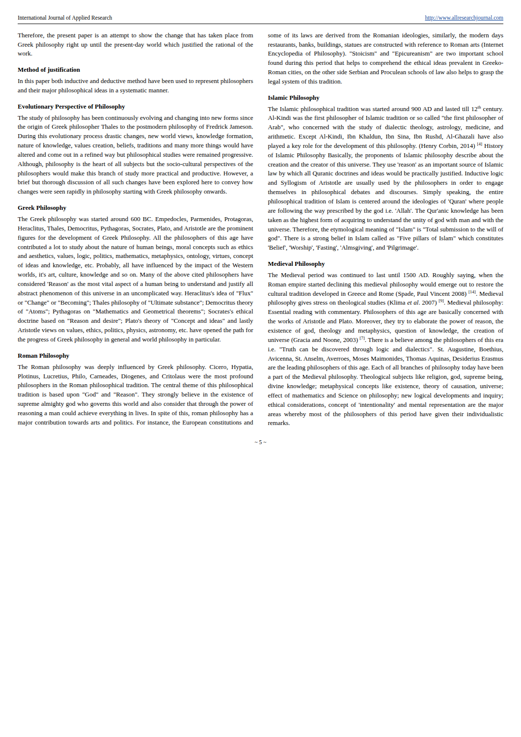International Journal of Applied Research http://www.allresearchjournal.com
Therefore, the present paper is an attempt to show the change that has taken place from Greek philosophy right up until the present-day world which justified the rational of the work.
Method of justification
In this paper both inductive and deductive method have been used to represent philosophers and their major philosophical ideas in a systematic manner.
Evolutionary Perspective of Philosophy
The study of philosophy has been continuously evolving and changing into new forms since the origin of Greek philosopher Thales to the postmodern philosophy of Fredrick Jameson. During this evolutionary process drastic changes, new world views, knowledge formation, nature of knowledge, values creation, beliefs, traditions and many more things would have altered and come out in a refined way but philosophical studies were remained progressive. Although, philosophy is the heart of all subjects but the socio-cultural perspectives of the philosophers would make this branch of study more practical and productive. However, a brief but thorough discussion of all such changes have been explored here to convey how changes were seen rapidly in philosophy starting with Greek philosophy onwards.
Greek Philosophy
The Greek philosophy was started around 600 BC. Empedocles, Parmenides, Protagoras, Heraclitus, Thales, Democritus, Pythagoras, Socrates, Plato, and Aristotle are the prominent figures for the development of Greek Philosophy. All the philosophers of this age have contributed a lot to study about the nature of human beings, moral concepts such as ethics and aesthetics, values, logic, politics, mathematics, metaphysics, ontology, virtues, concept of ideas and knowledge, etc. Probably, all have influenced by the impact of the Western worlds, it's art, culture, knowledge and so on. Many of the above cited philosophers have considered 'Reason' as the most vital aspect of a human being to understand and justify all abstract phenomenon of this universe in an uncomplicated way. Heraclitus's idea of "Flux" or "Change" or "Becoming"; Thales philosophy of "Ultimate substance"; Democritus theory of "Atoms"; Pythagoras on "Mathematics and Geometrical theorems"; Socrates's ethical doctrine based on "Reason and desire"; Plato's theory of "Concept and ideas" and lastly Aristotle views on values, ethics, politics, physics, astronomy, etc. have opened the path for the progress of Greek philosophy in general and world philosophy in particular.
Roman Philosophy
The Roman philosophy was deeply influenced by Greek philosophy. Cicero, Hypatia, Plotinus, Lucretius, Philo, Carneades, Diogenes, and Critolaus were the most profound philosophers in the Roman philosophical tradition. The central theme of this philosophical tradition is based upon "God" and "Reason". They strongly believe in the existence of supreme almighty god who governs this world and also consider that through the power of reasoning a man could achieve everything in lives. In spite of this, roman philosophy has a major contribution towards arts and politics. For instance, the European constitutions and some of its laws are derived from the Romanian ideologies, similarly, the modern days restaurants, banks, buildings, statues are constructed with reference to Roman arts (Internet Encyclopedia of Philosophy). "Stoicism" and "Epicureanism" are two important school found during this period that helps to comprehend the ethical ideas prevalent in Greeko-Roman cities, on the other side Serbian and Proculean schools of law also helps to grasp the legal system of this tradition.
Islamic Philosophy
The Islamic philosophical tradition was started around 900 AD and lasted till 12th century. Al-Kindi was the first philosopher of Islamic tradition or so called "the first philosopher of Arab", who concerned with the study of dialectic theology, astrology, medicine, and arithmetic. Except Al-Kindi, Ibn Khaldun, Ibn Sina, Ibn Rushd, Al-Ghazali have also played a key role for the development of this philosophy. (Henry Corbin, 2014) [4] History of Islamic Philosophy Basically, the proponents of Islamic philosophy describe about the creation and the creator of this universe. They use 'reason' as an important source of Islamic law by which all Quranic doctrines and ideas would be practically justified. Inductive logic and Syllogism of Aristotle are usually used by the philosophers in order to engage themselves in philosophical debates and discourses. Simply speaking, the entire philosophical tradition of Islam is centered around the ideologies of 'Quran' where people are following the way prescribed by the god i.e. 'Allah'. The Qur'anic knowledge has been taken as the highest form of acquiring to understand the unity of god with man and with the universe. Therefore, the etymological meaning of "Islam" is "Total submission to the will of god". There is a strong belief in Islam called as "Five pillars of Islam" which constitutes 'Belief', 'Worship', 'Fasting', 'Almsgiving', and 'Pilgrimage'.
Medieval Philosophy
The Medieval period was continued to last until 1500 AD. Roughly saying, when the Roman empire started declining this medieval philosophy would emerge out to restore the cultural tradition developed in Greece and Rome (Spade, Paul Vincent 2008) [14]. Medieval philosophy gives stress on theological studies (Klima et al. 2007) [9]. Medieval philosophy: Essential reading with commentary. Philosophers of this age are basically concerned with the works of Aristotle and Plato. Moreover, they try to elaborate the power of reason, the existence of god, theology and metaphysics, question of knowledge, the creation of universe (Gracia and Noone, 2003) [7]. There is a believe among the philosophers of this era i.e. "Truth can be discovered through logic and dialectics". St. Augustine, Boethius, Avicenna, St. Anselm, Averroes, Moses Maimonides, Thomas Aquinas, Desiderius Erasmus are the leading philosophers of this age. Each of all branches of philosophy today have been a part of the Medieval philosophy. Theological subjects like religion, god, supreme being, divine knowledge; metaphysical concepts like existence, theory of causation, universe; effect of mathematics and Science on philosophy; new logical developments and inquiry; ethical considerations, concept of 'intentionality' and mental representation are the major areas whereby most of the philosophers of this period have given their individualistic remarks.
~ 5 ~